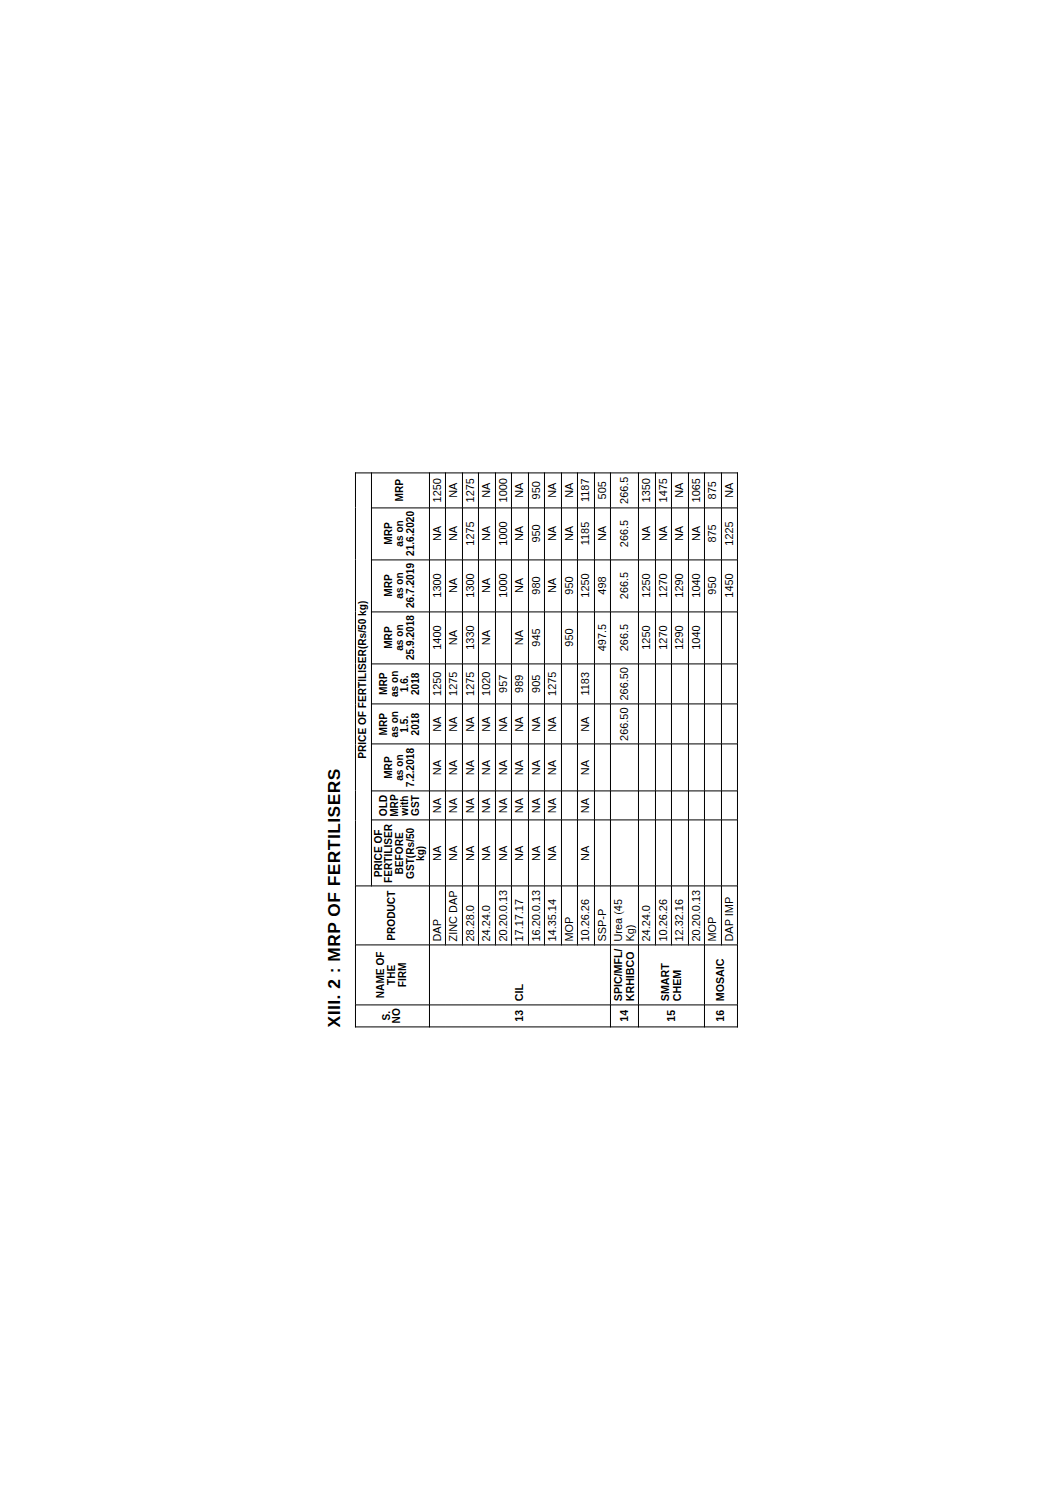XIII. 2 : MRP OF FERTILISERS
| S. NO | NAME OF THE FIRM | PRODUCT | PRICE OF FERTILISER(Rs/50 kg) |
| --- | --- | --- | --- |
| PRICE OF FERTILISER BEFORE GST(Rs/50 kg) | OLD MRP with GST | MRP as on 7.2.2018 | MRP as on 1.5. 2018 | MRP as on 1.6. 2018 | MRP as on 25.9.2018 | MRP as on 26.7.2019 | MRP as on 21.6.2020 | MRP |
| 13 | CIL | DAP | NA | NA | NA | NA | 1250 | 1400 | 1300 | NA | 1250 |
| ZINC DAP | NA | NA | NA | NA | 1275 | NA | NA | NA | NA |
| 28.28.0 | NA | NA | NA | NA | 1275 | 1330 | 1300 | 1275 | 1275 |
| 24.24.0 | NA | NA | NA | NA | 1020 | NA | NA | NA | NA |
| 20.20.0.13 | NA | NA | NA | NA | 957 | | 1000 | 1000 | 1000 |
| 17.17.17 | NA | NA | NA | NA | 989 | NA | NA | NA | NA |
| 16.20.0.13 | NA | NA | NA | NA | 905 | 945 | 980 | 950 | 950 |
| 14.35.14 | NA | NA | NA | NA | 1275 | | NA | NA | NA |
| MOP | | | | | | 950 | 950 | NA | NA |
| 10.26.26 | NA | NA | NA | NA | 1183 | | 1250 | 1185 | 1187 |
| SSP-P | | | | | | 497.5 | 498 | NA | 505 |
| 14 | SPIC/MFL/ KRHIBCO | Urea (45 Kg) | | | | 266.50 | 266.50 | 266.5 | 266.5 | 266.5 | 266.5 |
| 15 | SMART CHEM | 24.24.0 | | | | | | 1250 | 1250 | NA | 1350 |
| 10.26.26 | | | | | | 1270 | 1270 | NA | 1475 |
| 12.32.16 | | | | | | 1290 | 1290 | NA | NA |
| 20.20.0.13 | | | | | | 1040 | 1040 | NA | 1065 |
| 16 | MOSAIC | MOP | | | | | | | 950 | 875 | 875 |
| DAP IMP | | | | | | | 1450 | 1225 | NA |